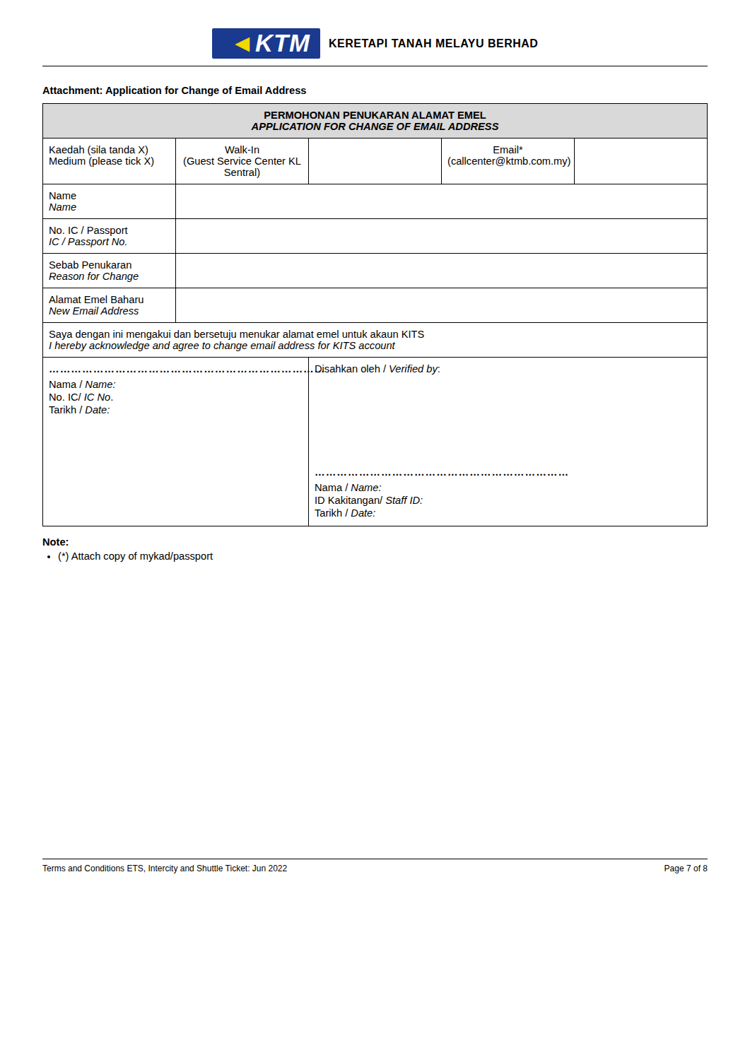◄KTM KERETAPI TANAH MELAYU BERHAD
Attachment: Application for Change of Email Address
| PERMOHONAN PENUKARAN ALAMAT EMEL APPLICATION FOR CHANGE OF EMAIL ADDRESS |
| Kaedah (sila tanda X) Medium (please tick X) | Walk-In (Guest Service Center KL Sentral) | | Email* (callcenter@ktmb.com.my) | |
| Name Name | |
| No. IC / Passport IC / Passport No. | |
| Sebab Penukaran Reason for Change | |
| Alamat Emel Baharu New Email Address | |
| Saya dengan ini mengakui dan bersetuju menukar alamat emel untuk akaun KITS I hereby acknowledge and agree to change email address for KITS account |
| ………………………………………………………………… Nama / Name: No. IC/ IC No . Tarikh / Date: | Disahkan oleh / Verified by : …………………………………………………………… Nama / Name: ID Kakitangan/ Staff ID: Tarikh / Date: |
Note:
(*) Attach copy of mykad/passport
Terms and Conditions ETS, Intercity and Shuttle Ticket: Jun 2022 Page 7 of 8